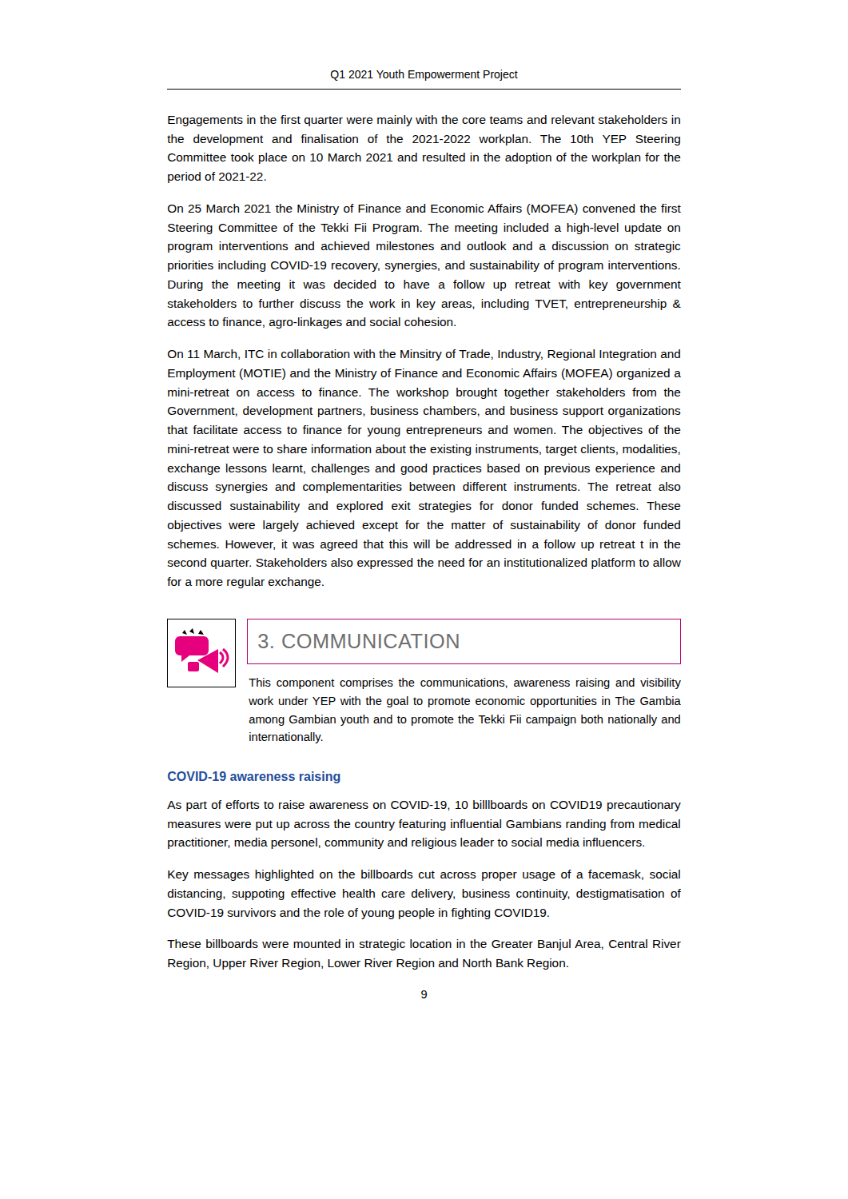Q1 2021 Youth Empowerment Project
Engagements in the first quarter were mainly with the core teams and relevant stakeholders in the development and finalisation of the 2021-2022 workplan. The 10th YEP Steering Committee took place on 10 March 2021 and resulted in the adoption of the workplan for the period of 2021-22.
On 25 March 2021 the Ministry of Finance and Economic Affairs (MOFEA) convened the first Steering Committee of the Tekki Fii Program. The meeting included a high-level update on program interventions and achieved milestones and outlook and a discussion on strategic priorities including COVID-19 recovery, synergies, and sustainability of program interventions. During the meeting it was decided to have a follow up retreat with key government stakeholders to further discuss the work in key areas, including TVET, entrepreneurship & access to finance, agro-linkages and social cohesion.
On 11 March, ITC in collaboration with the Minsitry of Trade, Industry, Regional Integration and Employment (MOTIE) and the Ministry of Finance and Economic Affairs (MOFEA) organized a mini-retreat on access to finance. The workshop brought together stakeholders from the Government, development partners, business chambers, and business support organizations that facilitate access to finance for young entrepreneurs and women. The objectives of the mini-retreat were to share information about the existing instruments, target clients, modalities, exchange lessons learnt, challenges and good practices based on previous experience and discuss synergies and complementarities between different instruments. The retreat also discussed sustainability and explored exit strategies for donor funded schemes. These objectives were largely achieved except for the matter of sustainability of donor funded schemes. However, it was agreed that this will be addressed in a follow up retreat t in the second quarter. Stakeholders also expressed the need for an institutionalized platform to allow for a more regular exchange.
3. COMMUNICATION
This component comprises the communications, awareness raising and visibility work under YEP with the goal to promote economic opportunities in The Gambia among Gambian youth and to promote the Tekki Fii campaign both nationally and internationally.
COVID-19 awareness raising
As part of efforts to raise awareness on COVID-19, 10 billlboards on COVID19 precautionary measures were put up across the country featuring influential Gambians randing from medical practitioner, media personel, community and religious leader to social media influencers.
Key messages highlighted on the billboards cut across proper usage of a facemask, social distancing, suppoting effective health care delivery, business continuity, destigmatisation of COVID-19 survivors and the role of young people in fighting COVID19.
These billboards were mounted in strategic location in the Greater Banjul Area, Central River Region, Upper River Region, Lower River Region and North Bank Region.
9